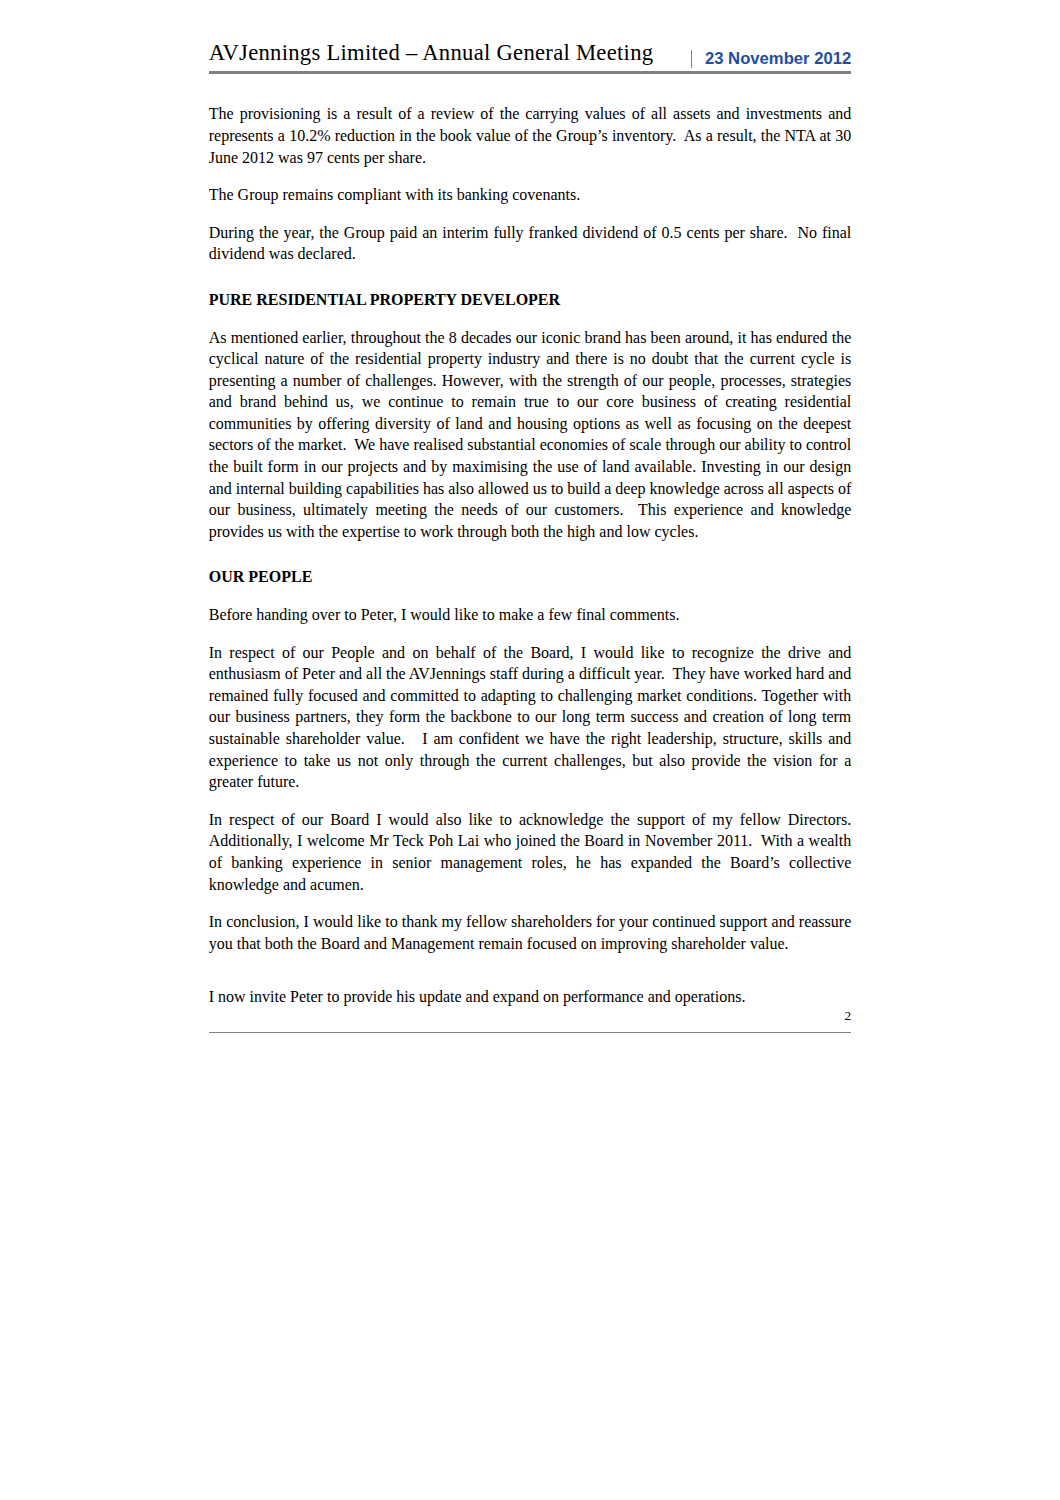AVJennings Limited – Annual General Meeting
23 November 2012
The provisioning is a result of a review of the carrying values of all assets and investments and represents a 10.2% reduction in the book value of the Group’s inventory. As a result, the NTA at 30 June 2012 was 97 cents per share.
The Group remains compliant with its banking covenants.
During the year, the Group paid an interim fully franked dividend of 0.5 cents per share. No final dividend was declared.
Pure Residential Property Developer
As mentioned earlier, throughout the 8 decades our iconic brand has been around, it has endured the cyclical nature of the residential property industry and there is no doubt that the current cycle is presenting a number of challenges. However, with the strength of our people, processes, strategies and brand behind us, we continue to remain true to our core business of creating residential communities by offering diversity of land and housing options as well as focusing on the deepest sectors of the market. We have realised substantial economies of scale through our ability to control the built form in our projects and by maximising the use of land available. Investing in our design and internal building capabilities has also allowed us to build a deep knowledge across all aspects of our business, ultimately meeting the needs of our customers. This experience and knowledge provides us with the expertise to work through both the high and low cycles.
Our People
Before handing over to Peter, I would like to make a few final comments.
In respect of our People and on behalf of the Board, I would like to recognize the drive and enthusiasm of Peter and all the AVJennings staff during a difficult year. They have worked hard and remained fully focused and committed to adapting to challenging market conditions. Together with our business partners, they form the backbone to our long term success and creation of long term sustainable shareholder value. I am confident we have the right leadership, structure, skills and experience to take us not only through the current challenges, but also provide the vision for a greater future.
In respect of our Board I would also like to acknowledge the support of my fellow Directors. Additionally, I welcome Mr Teck Poh Lai who joined the Board in November 2011. With a wealth of banking experience in senior management roles, he has expanded the Board’s collective knowledge and acumen.
In conclusion, I would like to thank my fellow shareholders for your continued support and reassure you that both the Board and Management remain focused on improving shareholder value.
I now invite Peter to provide his update and expand on performance and operations.
2